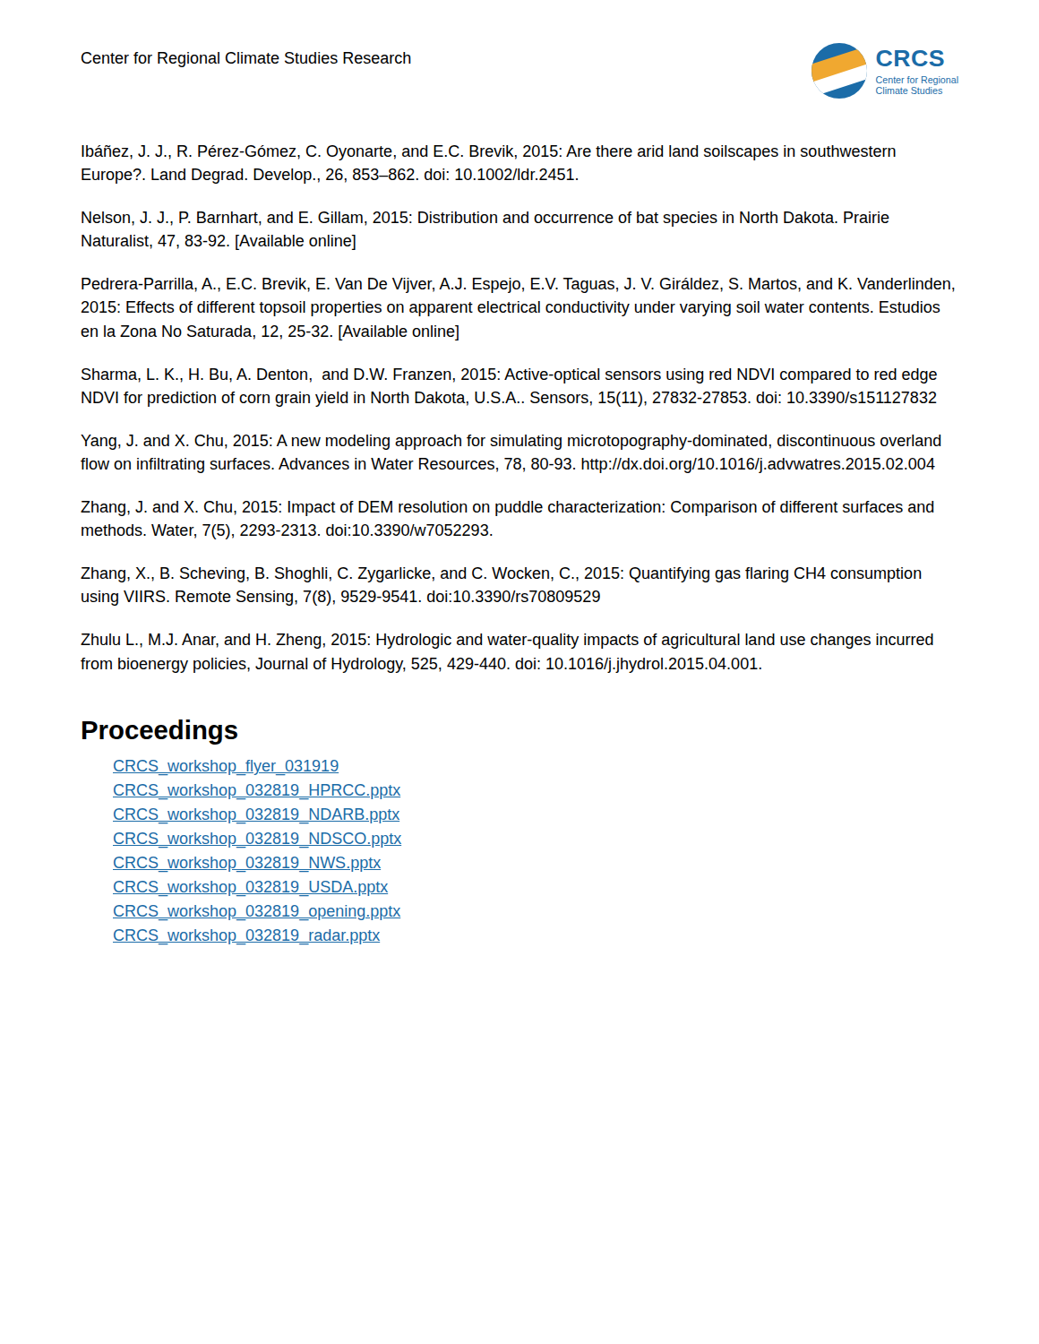Center for Regional Climate Studies Research
CRCS Center for Regional
Climate Studies
Ibáñez, J. J., R. Pérez-Gómez, C. Oyonarte, and E.C. Brevik, 2015: Are there arid land soilscapes in southwestern Europe?. Land Degrad. Develop., 26, 853–862. doi: 10.1002/ldr.2451.
Nelson, J. J., P. Barnhart, and E. Gillam, 2015: Distribution and occurrence of bat species in North Dakota. Prairie Naturalist, 47, 83-92. [Available online]
Pedrera-Parrilla, A., E.C. Brevik, E. Van De Vijver, A.J. Espejo, E.V. Taguas, J. V. Giráldez, S. Martos, and K. Vanderlinden, 2015: Effects of different topsoil properties on apparent electrical conductivity under varying soil water contents. Estudios en la Zona No Saturada, 12, 25-32. [Available online]
Sharma, L. K., H. Bu, A. Denton, and D.W. Franzen, 2015: Active-optical sensors using red NDVI compared to red edge NDVI for prediction of corn grain yield in North Dakota, U.S.A.. Sensors, 15(11), 27832-27853. doi: 10.3390/s151127832
Yang, J. and X. Chu, 2015: A new modeling approach for simulating microtopography-dominated, discontinuous overland flow on infiltrating surfaces. Advances in Water Resources, 78, 80-93. http://dx.doi.org/10.1016/j.advwatres.2015.02.004
Zhang, J. and X. Chu, 2015: Impact of DEM resolution on puddle characterization: Comparison of different surfaces and methods. Water, 7(5), 2293-2313. doi:10.3390/w7052293.
Zhang, X., B. Scheving, B. Shoghli, C. Zygarlicke, and C. Wocken, C., 2015: Quantifying gas flaring CH4 consumption using VIIRS. Remote Sensing, 7(8), 9529-9541. doi:10.3390/rs70809529
Zhulu L., M.J. Anar, and H. Zheng, 2015: Hydrologic and water-quality impacts of agricultural land use changes incurred from bioenergy policies, Journal of Hydrology, 525, 429-440. doi: 10.1016/j.jhydrol.2015.04.001.
Proceedings
CRCS_workshop_flyer_031919
CRCS_workshop_032819_HPRCC.pptx
CRCS_workshop_032819_NDARB.pptx
CRCS_workshop_032819_NDSCO.pptx
CRCS_workshop_032819_NWS.pptx
CRCS_workshop_032819_USDA.pptx
CRCS_workshop_032819_opening.pptx
CRCS_workshop_032819_radar.pptx